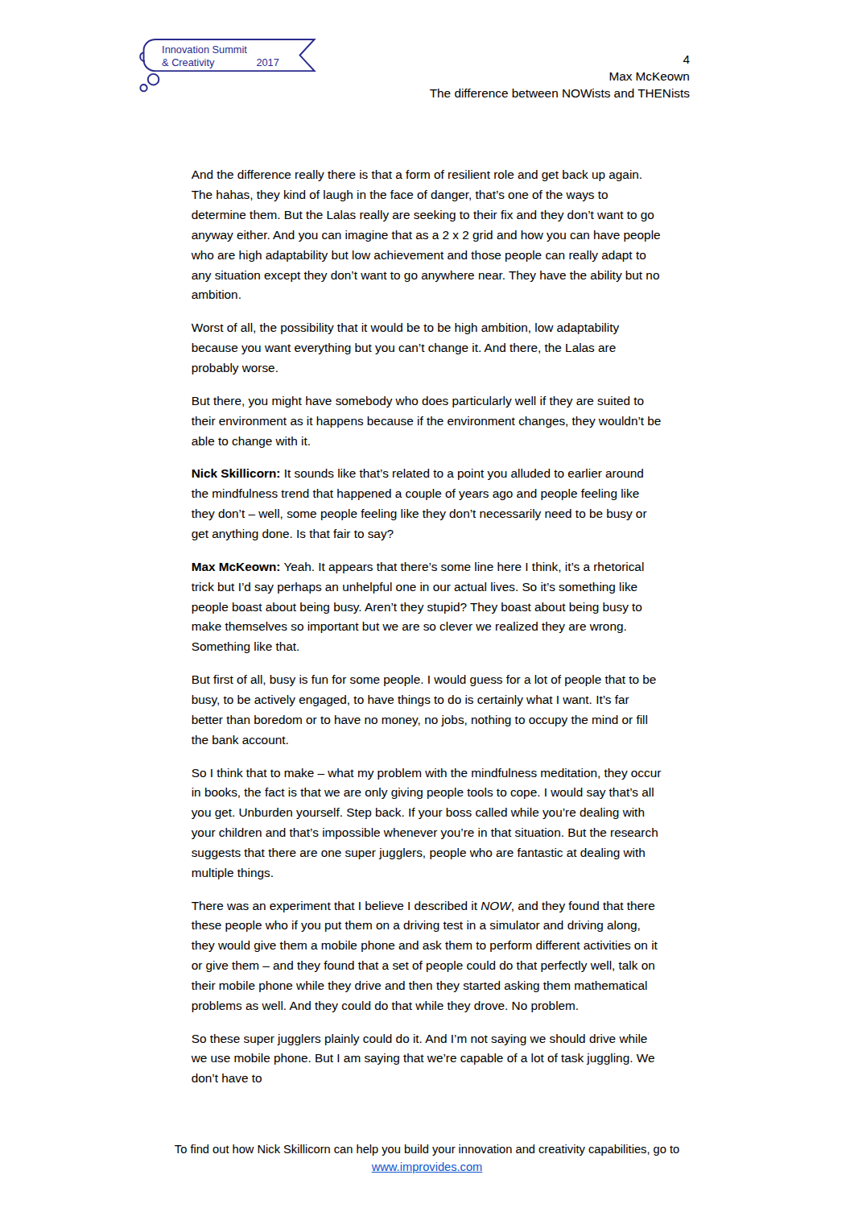Innovation Summit & Creativity 2017
4 Max McKeown
The difference between NOWists and THENists
And the difference really there is that a form of resilient role and get back up again. The hahas, they kind of laugh in the face of danger, that’s one of the ways to determine them. But the Lalas really are seeking to their fix and they don’t want to go anyway either. And you can imagine that as a 2 x 2 grid and how you can have people who are high adaptability but low achievement and those people can really adapt to any situation except they don’t want to go anywhere near. They have the ability but no ambition.
Worst of all, the possibility that it would be to be high ambition, low adaptability because you want everything but you can’t change it. And there, the Lalas are probably worse.
But there, you might have somebody who does particularly well if they are suited to their environment as it happens because if the environment changes, they wouldn’t be able to change with it.
Nick Skillicorn: It sounds like that’s related to a point you alluded to earlier around the mindfulness trend that happened a couple of years ago and people feeling like they don’t – well, some people feeling like they don’t necessarily need to be busy or get anything done. Is that fair to say?
Max McKeown: Yeah. It appears that there’s some line here I think, it’s a rhetorical trick but I’d say perhaps an unhelpful one in our actual lives. So it’s something like people boast about being busy. Aren’t they stupid? They boast about being busy to make themselves so important but we are so clever we realized they are wrong. Something like that.
But first of all, busy is fun for some people. I would guess for a lot of people that to be busy, to be actively engaged, to have things to do is certainly what I want. It’s far better than boredom or to have no money, no jobs, nothing to occupy the mind or fill the bank account.
So I think that to make – what my problem with the mindfulness meditation, they occur in books, the fact is that we are only giving people tools to cope. I would say that’s all you get. Unburden yourself. Step back. If your boss called while you’re dealing with your children and that’s impossible whenever you’re in that situation. But the research suggests that there are one super jugglers, people who are fantastic at dealing with multiple things.
There was an experiment that I believe I described it NOW, and they found that there these people who if you put them on a driving test in a simulator and driving along, they would give them a mobile phone and ask them to perform different activities on it or give them – and they found that a set of people could do that perfectly well, talk on their mobile phone while they drive and then they started asking them mathematical problems as well. And they could do that while they drove. No problem.
So these super jugglers plainly could do it. And I’m not saying we should drive while we use mobile phone. But I am saying that we’re capable of a lot of task juggling. We don’t have to
To find out how Nick Skillicorn can help you build your innovation and creativity capabilities, go to www.improvides.com